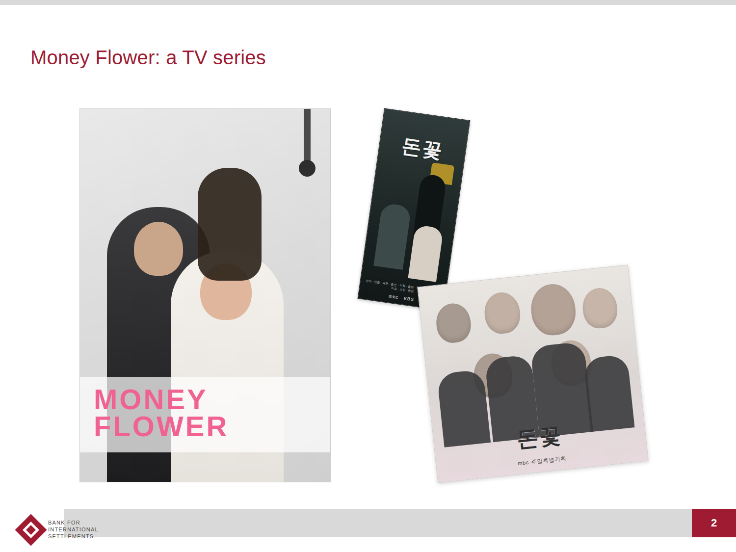Money Flower: a TV series
MONEY FLOWER
돈꽃
제작 · 연출 · 극본 · 출연 · 기획 · 촬영 · 조명 · 음악 · 편집 · 미술 · 의상 · 분장
mbc · KBS
돈꽃
mbc 주말특별기획
2
Bank for
International
Settlements